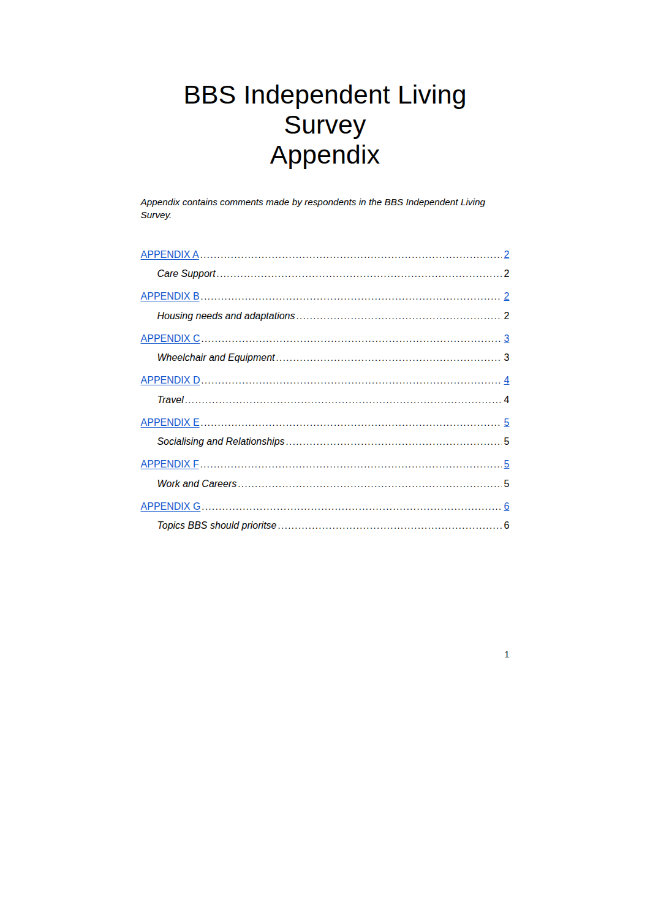BBS Independent Living Survey
Appendix
Appendix contains comments made by respondents in the BBS Independent Living Survey.
APPENDIX A ........................................................................................................................... 2
Care Support ......................................................................................................... 2
APPENDIX B ........................................................................................................................... 2
Housing needs and adaptations ................................................................................. 2
APPENDIX C ........................................................................................................................... 3
Wheelchair and Equipment ........................................................................................ 3
APPENDIX D ........................................................................................................................... 4
Travel ....................................................................................................................... 4
APPENDIX E ............................................................................................................................ 5
Socialising and Relationships ..................................................................................... 5
APPENDIX F ............................................................................................................................ 5
Work and Careers ..................................................................................................... 5
APPENDIX G ........................................................................................................................... 6
Topics BBS should prioritse ......................................................................................... 6
1